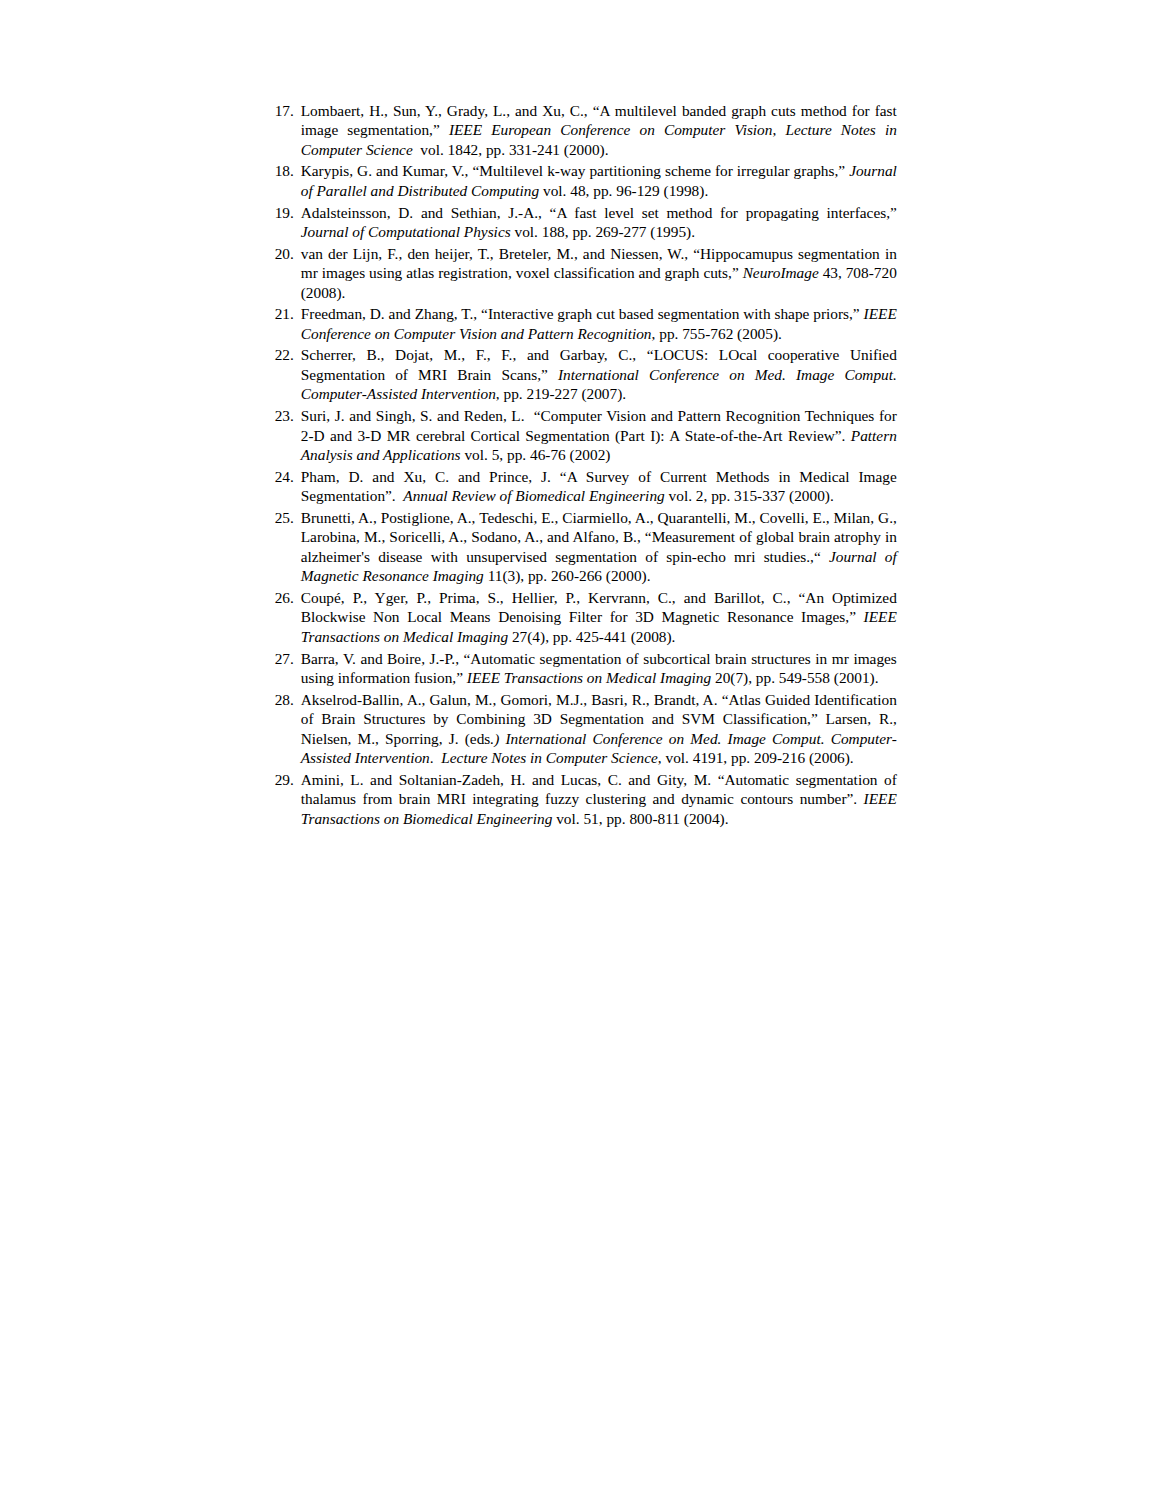17. Lombaert, H., Sun, Y., Grady, L., and Xu, C., “A multilevel banded graph cuts method for fast image segmentation,” IEEE European Conference on Computer Vision, Lecture Notes in Computer Science vol. 1842, pp. 331-241 (2000).
18. Karypis, G. and Kumar, V., “Multilevel k-way partitioning scheme for irregular graphs,” Journal of Parallel and Distributed Computing vol. 48, pp. 96-129 (1998).
19. Adalsteinsson, D. and Sethian, J.-A., “A fast level set method for propagating interfaces,” Journal of Computational Physics vol. 188, pp. 269-277 (1995).
20. van der Lijn, F., den heijer, T., Breteler, M., and Niessen, W., “Hippocamupus segmentation in mr images using atlas registration, voxel classification and graph cuts,” NeuroImage 43, 708-720 (2008).
21. Freedman, D. and Zhang, T., “Interactive graph cut based segmentation with shape priors,” IEEE Conference on Computer Vision and Pattern Recognition, pp. 755-762 (2005).
22. Scherrer, B., Dojat, M., F., F., and Garbay, C., “LOCUS: LOcal cooperative Unified Segmentation of MRI Brain Scans,” International Conference on Med. Image Comput. Computer-Assisted Intervention, pp. 219-227 (2007).
23. Suri, J. and Singh, S. and Reden, L. “Computer Vision and Pattern Recognition Techniques for 2-D and 3-D MR cerebral Cortical Segmentation (Part I): A State-of-the-Art Review”. Pattern Analysis and Applications vol. 5, pp. 46-76 (2002)
24. Pham, D. and Xu, C. and Prince, J. “A Survey of Current Methods in Medical Image Segmentation”. Annual Review of Biomedical Engineering vol. 2, pp. 315-337 (2000).
25. Brunetti, A., Postiglione, A., Tedeschi, E., Ciarmiello, A., Quarantelli, M., Covelli, E., Milan, G., Larobina, M., Soricelli, A., Sodano, A., and Alfano, B., “Measurement of global brain atrophy in alzheimer's disease with unsupervised segmentation of spin-echo mri studies.,“ Journal of Magnetic Resonance Imaging 11(3), pp. 260-266 (2000).
26. Coupé, P., Yger, P., Prima, S., Hellier, P., Kervrann, C., and Barillot, C., “An Optimized Blockwise Non Local Means Denoising Filter for 3D Magnetic Resonance Images,” IEEE Transactions on Medical Imaging 27(4), pp. 425-441 (2008).
27. Barra, V. and Boire, J.-P., “Automatic segmentation of subcortical brain structures in mr images using information fusion,” IEEE Transactions on Medical Imaging 20(7), pp. 549-558 (2001).
28. Akselrod-Ballin, A., Galun, M., Gomori, M.J., Basri, R., Brandt, A. “Atlas Guided Identification of Brain Structures by Combining 3D Segmentation and SVM Classification,” Larsen, R., Nielsen, M., Sporring, J. (eds.) International Conference on Med. Image Comput. Computer-Assisted Intervention. Lecture Notes in Computer Science, vol. 4191, pp. 209-216 (2006).
29. Amini, L. and Soltanian-Zadeh, H. and Lucas, C. and Gity, M. “Automatic segmentation of thalamus from brain MRI integrating fuzzy clustering and dynamic contours number”. IEEE Transactions on Biomedical Engineering vol. 51, pp. 800-811 (2004).